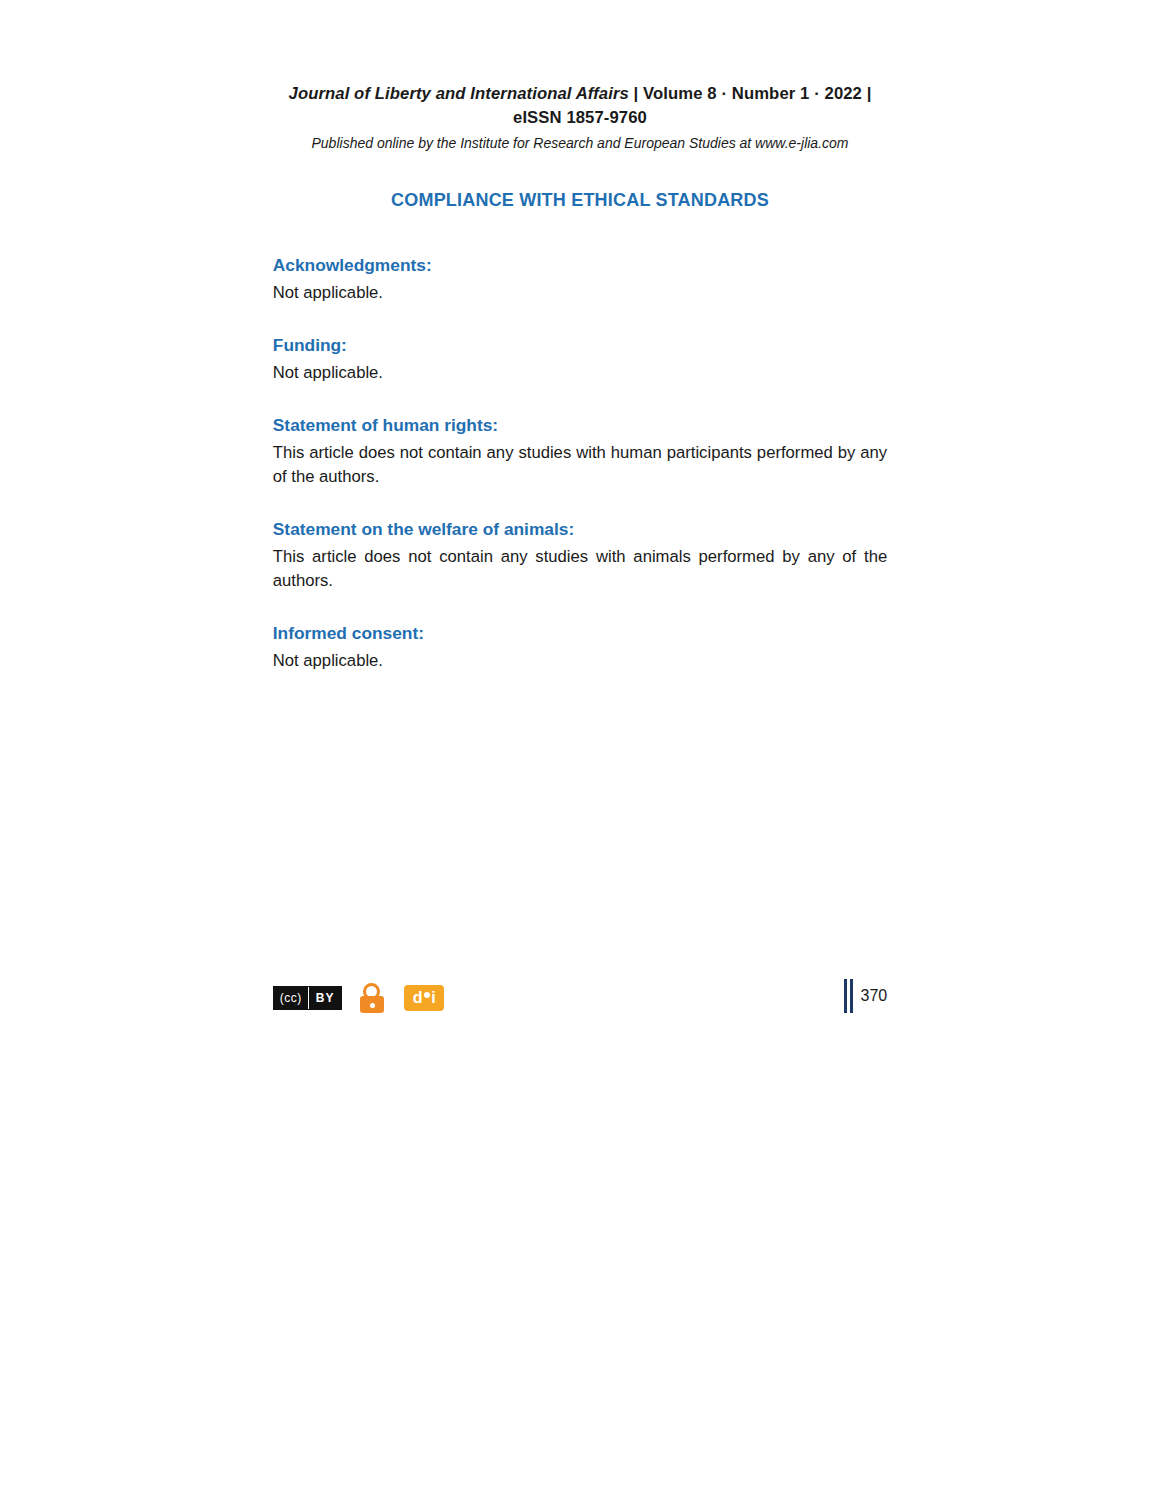Journal of Liberty and International Affairs | Volume 8 · Number 1 · 2022 | eISSN 1857-9760
Published online by the Institute for Research and European Studies at www.e-jlia.com
COMPLIANCE WITH ETHICAL STANDARDS
Acknowledgments:
Not applicable.
Funding:
Not applicable.
Statement of human rights:
This article does not contain any studies with human participants performed by any of the authors.
Statement on the welfare of animals:
This article does not contain any studies with animals performed by any of the authors.
Informed consent:
Not applicable.
(cc) BY d i
370